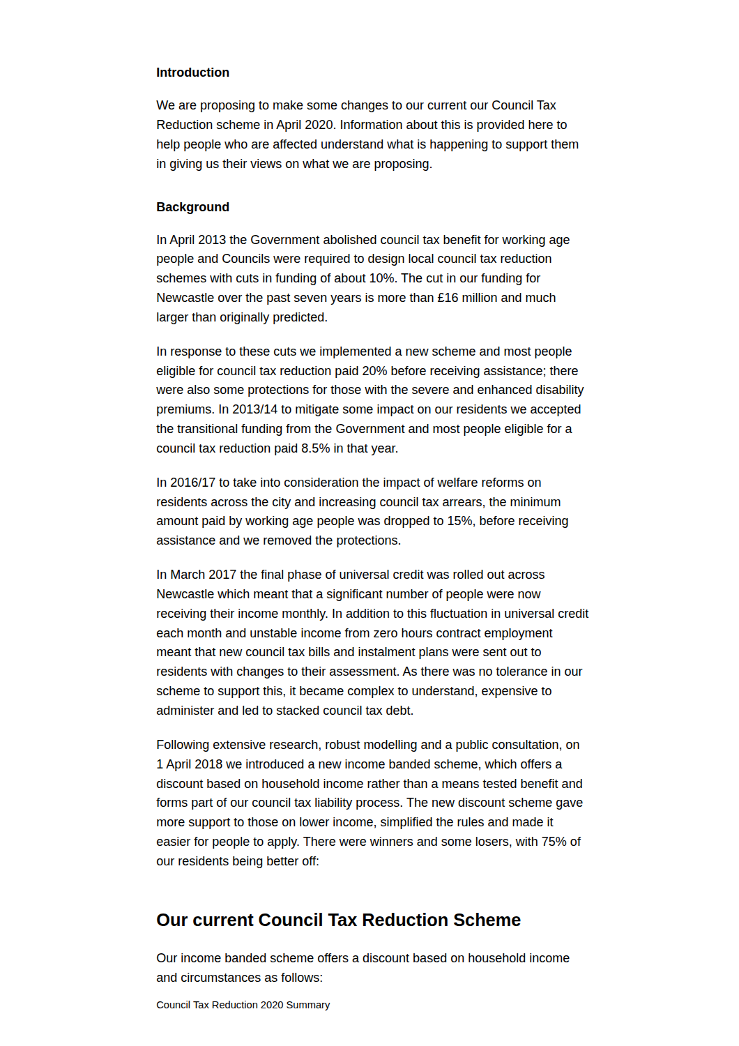Introduction
We are proposing to make some changes to our current our Council Tax Reduction scheme in April 2020. Information about this is provided here to help people who are affected understand what is happening to support them in giving us their views on what we are proposing.
Background
In April 2013 the Government abolished council tax benefit for working age people and Councils were required to design local council tax reduction schemes with cuts in funding of about 10%. The cut in our funding for Newcastle over the past seven years is more than £16 million and much larger than originally predicted.
In response to these cuts we implemented a new scheme and most people eligible for council tax reduction paid 20% before receiving assistance; there were also some protections for those with the severe and enhanced disability premiums. In 2013/14 to mitigate some impact on our residents we accepted the transitional funding from the Government and most people eligible for a council tax reduction paid 8.5% in that year.
In 2016/17 to take into consideration the impact of welfare reforms on residents across the city and increasing council tax arrears, the minimum amount paid by working age people was dropped to 15%, before receiving assistance and we removed the protections.
In March 2017 the final phase of universal credit was rolled out across Newcastle which meant that a significant number of people were now receiving their income monthly. In addition to this fluctuation in universal credit each month and unstable income from zero hours contract employment meant that new council tax bills and instalment plans were sent out to residents with changes to their assessment. As there was no tolerance in our scheme to support this, it became complex to understand, expensive to administer and led to stacked council tax debt.
Following extensive research, robust modelling and a public consultation, on 1 April 2018 we introduced a new income banded scheme, which offers a discount based on household income rather than a means tested benefit and forms part of our council tax liability process. The new discount scheme gave more support to those on lower income, simplified the rules and made it easier for people to apply. There were winners and some losers, with 75% of our residents being better off:
Our current Council Tax Reduction Scheme
Our income banded scheme offers a discount based on household income and circumstances as follows:
Council Tax Reduction 2020 Summary